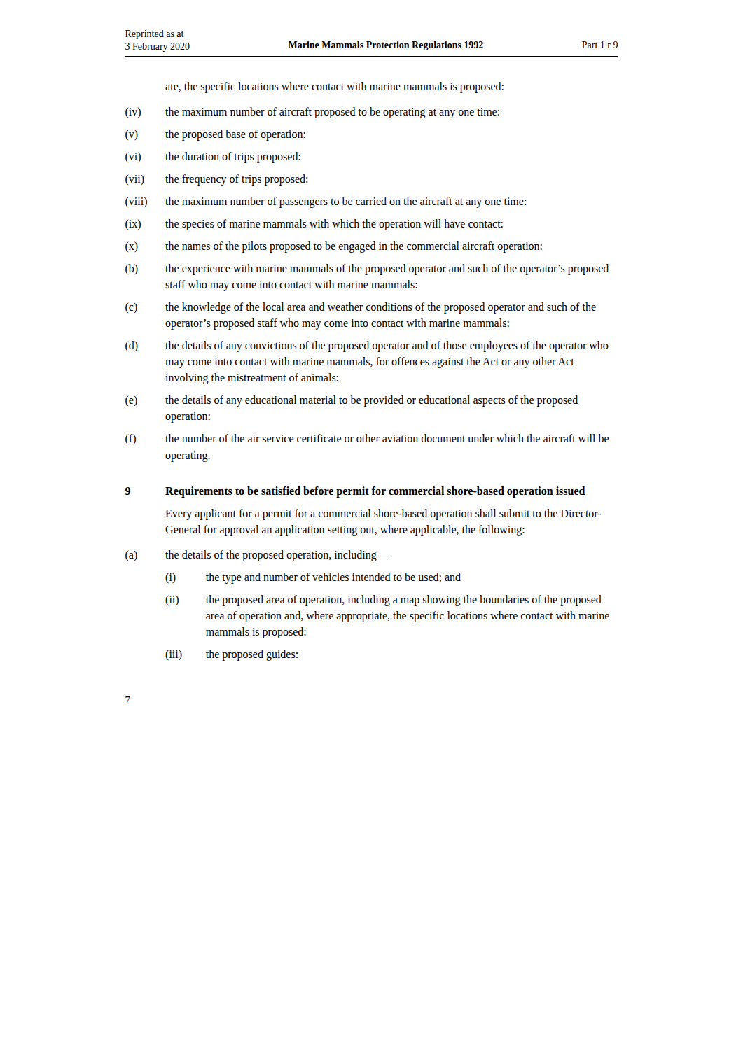Reprinted as at
3 February 2020
Marine Mammals Protection Regulations 1992
Part 1 r 9
ate, the specific locations where contact with marine mammals is proposed:
(iv) the maximum number of aircraft proposed to be operating at any one time:
(v) the proposed base of operation:
(vi) the duration of trips proposed:
(vii) the frequency of trips proposed:
(viii) the maximum number of passengers to be carried on the aircraft at any one time:
(ix) the species of marine mammals with which the operation will have contact:
(x) the names of the pilots proposed to be engaged in the commercial aircraft operation:
(b) the experience with marine mammals of the proposed operator and such of the operator’s proposed staff who may come into contact with marine mammals:
(c) the knowledge of the local area and weather conditions of the proposed operator and such of the operator’s proposed staff who may come into contact with marine mammals:
(d) the details of any convictions of the proposed operator and of those employees of the operator who may come into contact with marine mammals, for offences against the Act or any other Act involving the mistreatment of animals:
(e) the details of any educational material to be provided or educational aspects of the proposed operation:
(f) the number of the air service certificate or other aviation document under which the aircraft will be operating.
9 Requirements to be satisfied before permit for commercial shore-based operation issued
Every applicant for a permit for a commercial shore-based operation shall submit to the Director-General for approval an application setting out, where applicable, the following:
(a) the details of the proposed operation, including—
(i) the type and number of vehicles intended to be used; and
(ii) the proposed area of operation, including a map showing the boundaries of the proposed area of operation and, where appropriate, the specific locations where contact with marine mammals is proposed:
(iii) the proposed guides:
7